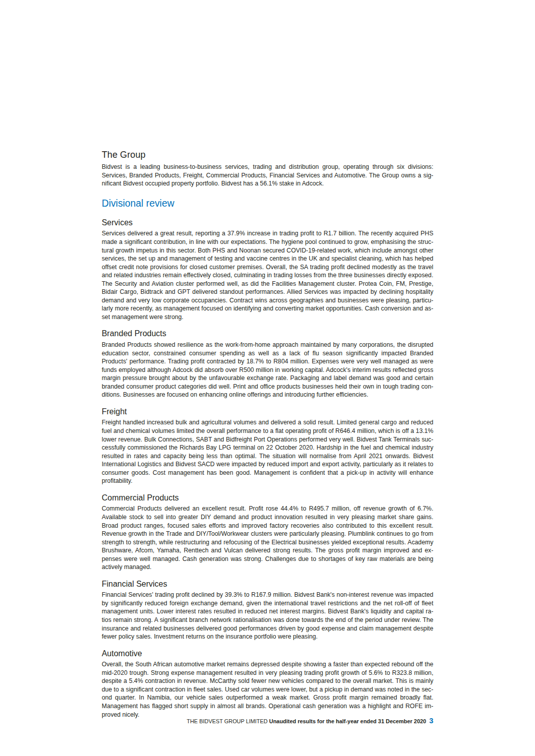The Group
Bidvest is a leading business-to-business services, trading and distribution group, operating through six divisions: Services, Branded Products, Freight, Commercial Products, Financial Services and Automotive. The Group owns a significant Bidvest occupied property portfolio. Bidvest has a 56.1% stake in Adcock.
Divisional review
Services
Services delivered a great result, reporting a 37.9% increase in trading profit to R1.7 billion. The recently acquired PHS made a significant contribution, in line with our expectations. The hygiene pool continued to grow, emphasising the structural growth impetus in this sector. Both PHS and Noonan secured COVID-19-related work, which include amongst other services, the set up and management of testing and vaccine centres in the UK and specialist cleaning, which has helped offset credit note provisions for closed customer premises. Overall, the SA trading profit declined modestly as the travel and related industries remain effectively closed, culminating in trading losses from the three businesses directly exposed. The Security and Aviation cluster performed well, as did the Facilities Management cluster. Protea Coin, FM, Prestige, Bidair Cargo, Bidtrack and GPT delivered standout performances. Allied Services was impacted by declining hospitality demand and very low corporate occupancies. Contract wins across geographies and businesses were pleasing, particularly more recently, as management focused on identifying and converting market opportunities. Cash conversion and asset management were strong.
Branded Products
Branded Products showed resilience as the work-from-home approach maintained by many corporations, the disrupted education sector, constrained consumer spending as well as a lack of flu season significantly impacted Branded Products' performance. Trading profit contracted by 18.7% to R804 million. Expenses were very well managed as were funds employed although Adcock did absorb over R500 million in working capital. Adcock's interim results reflected gross margin pressure brought about by the unfavourable exchange rate. Packaging and label demand was good and certain branded consumer product categories did well. Print and office products businesses held their own in tough trading conditions. Businesses are focused on enhancing online offerings and introducing further efficiencies.
Freight
Freight handled increased bulk and agricultural volumes and delivered a solid result. Limited general cargo and reduced fuel and chemical volumes limited the overall performance to a flat operating profit of R646.4 million, which is off a 13.1% lower revenue. Bulk Connections, SABT and Bidfreight Port Operations performed very well. Bidvest Tank Terminals successfully commissioned the Richards Bay LPG terminal on 22 October 2020. Hardship in the fuel and chemical industry resulted in rates and capacity being less than optimal. The situation will normalise from April 2021 onwards. Bidvest International Logistics and Bidvest SACD were impacted by reduced import and export activity, particularly as it relates to consumer goods. Cost management has been good. Management is confident that a pick-up in activity will enhance profitability.
Commercial Products
Commercial Products delivered an excellent result. Profit rose 44.4% to R495.7 million, off revenue growth of 6.7%. Available stock to sell into greater DIY demand and product innovation resulted in very pleasing market share gains. Broad product ranges, focused sales efforts and improved factory recoveries also contributed to this excellent result. Revenue growth in the Trade and DIY/Tool/Workwear clusters were particularly pleasing. Plumblink continues to go from strength to strength, while restructuring and refocusing of the Electrical businesses yielded exceptional results. Academy Brushware, Afcom, Yamaha, Renttech and Vulcan delivered strong results. The gross profit margin improved and expenses were well managed. Cash generation was strong. Challenges due to shortages of key raw materials are being actively managed.
Financial Services
Financial Services' trading profit declined by 39.3% to R167.9 million. Bidvest Bank's non-interest revenue was impacted by significantly reduced foreign exchange demand, given the international travel restrictions and the net roll-off of fleet management units. Lower interest rates resulted in reduced net interest margins. Bidvest Bank's liquidity and capital ratios remain strong. A significant branch network rationalisation was done towards the end of the period under review. The insurance and related businesses delivered good performances driven by good expense and claim management despite fewer policy sales. Investment returns on the insurance portfolio were pleasing.
Automotive
Overall, the South African automotive market remains depressed despite showing a faster than expected rebound off the mid-2020 trough. Strong expense management resulted in very pleasing trading profit growth of 5.6% to R323.8 million, despite a 5.4% contraction in revenue. McCarthy sold fewer new vehicles compared to the overall market. This is mainly due to a significant contraction in fleet sales. Used car volumes were lower, but a pickup in demand was noted in the second quarter. In Namibia, our vehicle sales outperformed a weak market. Gross profit margin remained broadly flat. Management has flagged short supply in almost all brands. Operational cash generation was a highlight and ROFE improved nicely.
THE BIDVEST GROUP LIMITED Unaudited results for the half-year ended 31 December 20203